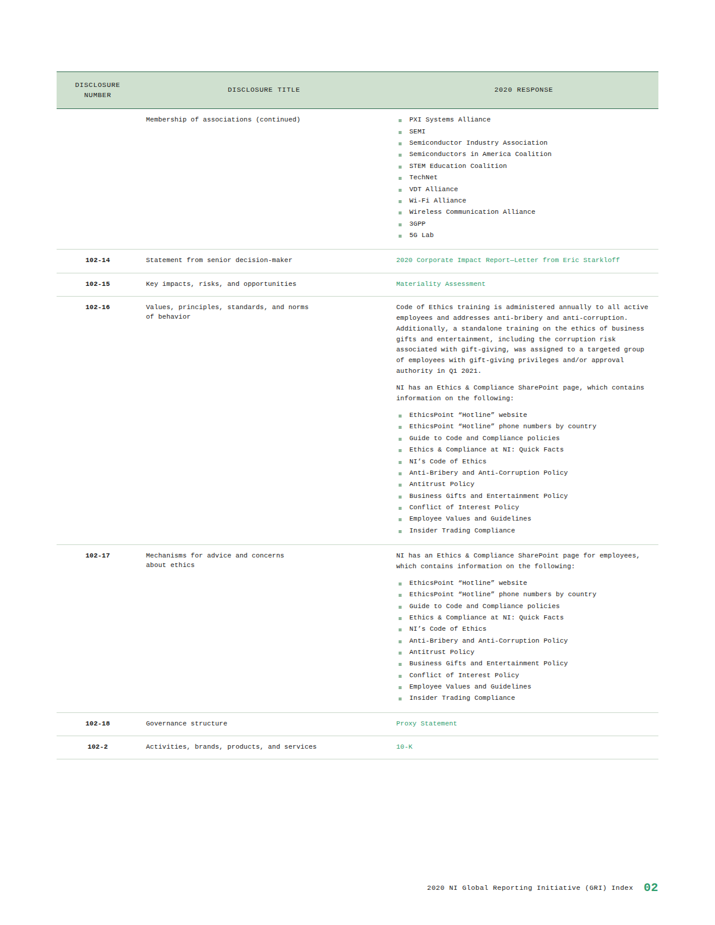| DISCLOSURE NUMBER | DISCLOSURE TITLE | 2020 RESPONSE |
| --- | --- | --- |
| | Membership of associations (continued) | PXI Systems Alliance SEMI Semiconductor Industry Association Semiconductors in America Coalition STEM Education Coalition TechNet VDT Alliance Wi-Fi Alliance Wireless Communication Alliance 3GPP 5G Lab |
| 102-14 | Statement from senior decision-maker | 2020 Corporate Impact Report—Letter from Eric Starkloff |
| 102-15 | Key impacts, risks, and opportunities | Materiality Assessment |
| 102-16 | Values, principles, standards, and norms of behavior | Code of Ethics training is administered annually to all active employees and addresses anti-bribery and anti-corruption. Additionally, a standalone training on the ethics of business gifts and entertainment, including the corruption risk associated with gift-giving, was assigned to a targeted group of employees with gift-giving privileges and/or approval authority in Q1 2021. NI has an Ethics & Compliance SharePoint page, which contains information on the following: EthicsPoint “Hotline” website EthicsPoint “Hotline” phone numbers by country Guide to Code and Compliance policies Ethics & Compliance at NI: Quick Facts NI’s Code of Ethics Anti-Bribery and Anti-Corruption Policy Antitrust Policy Business Gifts and Entertainment Policy Conflict of Interest Policy Employee Values and Guidelines Insider Trading Compliance |
| 102-17 | Mechanisms for advice and concerns about ethics | NI has an Ethics & Compliance SharePoint page for employees, which contains information on the following: EthicsPoint “Hotline” website EthicsPoint “Hotline” phone numbers by country Guide to Code and Compliance policies Ethics & Compliance at NI: Quick Facts NI’s Code of Ethics Anti-Bribery and Anti-Corruption Policy Antitrust Policy Business Gifts and Entertainment Policy Conflict of Interest Policy Employee Values and Guidelines Insider Trading Compliance |
| 102-18 | Governance structure | Proxy Statement |
| 102-2 | Activities, brands, products, and services | 10-K |
2020 NI Global Reporting Initiative (GRI) Index 02